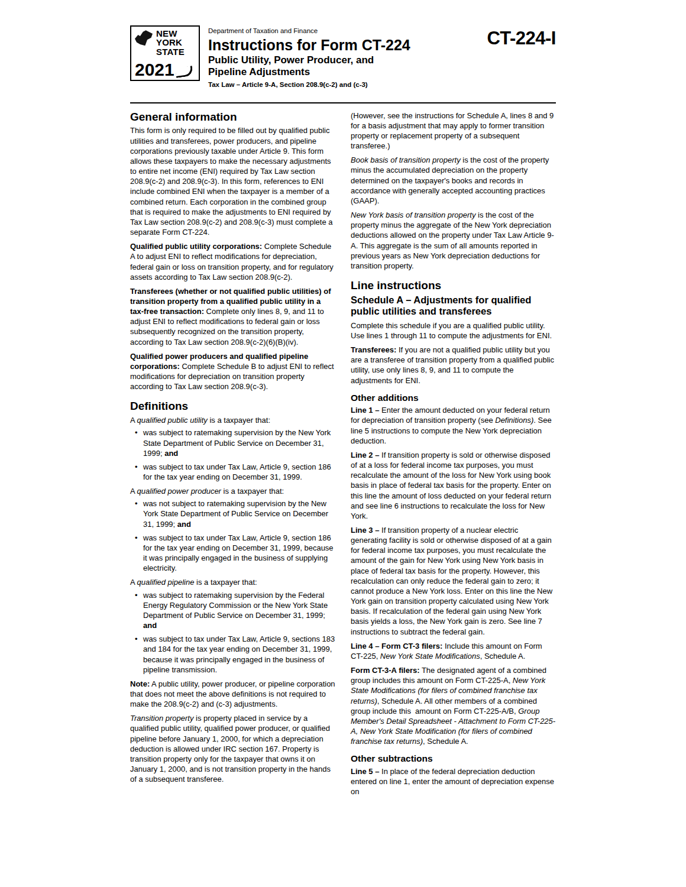NEW
YORK
STATE
2021
Department of Taxation and Finance
Instructions for Form CT-224
Public Utility, Power Producer, and
Pipeline Adjustments
Tax Law – Article 9-A, Section 208.9(c-2) and (c-3)
CT-224-I
General information
This form is only required to be filled out by qualified public utilities and transferees, power producers, and pipeline corporations previously taxable under Article 9. This form allows these taxpayers to make the necessary adjustments to entire net income (ENI) required by Tax Law section 208.9(c-2) and 208.9(c-3). In this form, references to ENI include combined ENI when the taxpayer is a member of a combined return. Each corporation in the combined group that is required to make the adjustments to ENI required by Tax Law section 208.9(c-2) and 208.9(c-3) must complete a separate Form CT-224.
Qualified public utility corporations: Complete Schedule A to adjust ENI to reflect modifications for depreciation, federal gain or loss on transition property, and for regulatory assets according to Tax Law section 208.9(c-2).
Transferees (whether or not qualified public utilities) of transition property from a qualified public utility in a tax-free transaction: Complete only lines 8, 9, and 11 to adjust ENI to reflect modifications to federal gain or loss subsequently recognized on the transition property, according to Tax Law section 208.9(c-2)(6)(B)(iv).
Qualified power producers and qualified pipeline corporations: Complete Schedule B to adjust ENI to reflect modifications for depreciation on transition property according to Tax Law section 208.9(c-3).
Definitions
A qualified public utility is a taxpayer that:
was subject to ratemaking supervision by the New York State Department of Public Service on December 31, 1999; and
was subject to tax under Tax Law, Article 9, section 186 for the tax year ending on December 31, 1999.
A qualified power producer is a taxpayer that:
was not subject to ratemaking supervision by the New York State Department of Public Service on December 31, 1999; and
was subject to tax under Tax Law, Article 9, section 186 for the tax year ending on December 31, 1999, because it was principally engaged in the business of supplying electricity.
A qualified pipeline is a taxpayer that:
was subject to ratemaking supervision by the Federal Energy Regulatory Commission or the New York State Department of Public Service on December 31, 1999; and
was subject to tax under Tax Law, Article 9, sections 183 and 184 for the tax year ending on December 31, 1999, because it was principally engaged in the business of pipeline transmission.
Note: A public utility, power producer, or pipeline corporation that does not meet the above definitions is not required to make the 208.9(c-2) and (c-3) adjustments.
Transition property is property placed in service by a qualified public utility, qualified power producer, or qualified pipeline before January 1, 2000, for which a depreciation deduction is allowed under IRC section 167. Property is transition property only for the taxpayer that owns it on January 1, 2000, and is not transition property in the hands of a subsequent transferee.
(However, see the instructions for Schedule A, lines 8 and 9 for a basis adjustment that may apply to former transition property or replacement property of a subsequent transferee.)
Book basis of transition property is the cost of the property minus the accumulated depreciation on the property determined on the taxpayer's books and records in accordance with generally accepted accounting practices (GAAP).
New York basis of transition property is the cost of the property minus the aggregate of the New York depreciation deductions allowed on the property under Tax Law Article 9-A. This aggregate is the sum of all amounts reported in previous years as New York depreciation deductions for transition property.
Line instructions
Schedule A – Adjustments for qualified public utilities and transferees
Complete this schedule if you are a qualified public utility. Use lines 1 through 11 to compute the adjustments for ENI.
Transferees: If you are not a qualified public utility but you are a transferee of transition property from a qualified public utility, use only lines 8, 9, and 11 to compute the adjustments for ENI.
Other additions
Line 1 – Enter the amount deducted on your federal return for depreciation of transition property (see Definitions). See line 5 instructions to compute the New York depreciation deduction.
Line 2 – If transition property is sold or otherwise disposed of at a loss for federal income tax purposes, you must recalculate the amount of the loss for New York using book basis in place of federal tax basis for the property. Enter on this line the amount of loss deducted on your federal return and see line 6 instructions to recalculate the loss for New York.
Line 3 – If transition property of a nuclear electric generating facility is sold or otherwise disposed of at a gain for federal income tax purposes, you must recalculate the amount of the gain for New York using New York basis in place of federal tax basis for the property. However, this recalculation can only reduce the federal gain to zero; it cannot produce a New York loss. Enter on this line the New York gain on transition property calculated using New York basis. If recalculation of the federal gain using New York basis yields a loss, the New York gain is zero. See line 7 instructions to subtract the federal gain.
Line 4 – Form CT-3 filers: Include this amount on Form CT-225, New York State Modifications, Schedule A.
Form CT-3-A filers: The designated agent of a combined group includes this amount on Form CT-225-A, New York State Modifications (for filers of combined franchise tax returns), Schedule A. All other members of a combined group include this amount on Form CT-225-A/B, Group Member's Detail Spreadsheet - Attachment to Form CT-225-A, New York State Modification (for filers of combined franchise tax returns), Schedule A.
Other subtractions
Line 5 – In place of the federal depreciation deduction entered on line 1, enter the amount of depreciation expense on